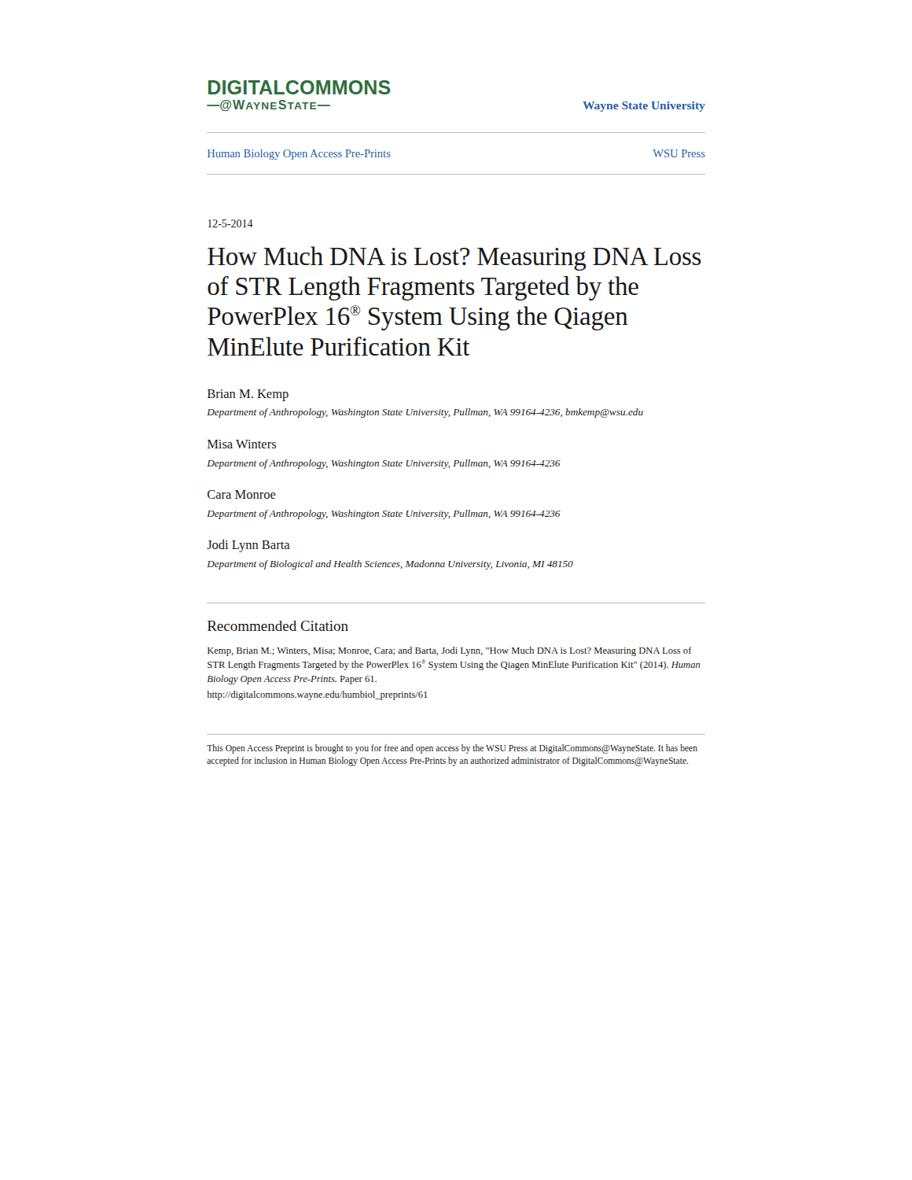DIGITALCOMMONS
—@WAYNESTATE—
Wayne State University
Human Biology Open Access Pre-Prints
WSU Press
12-5-2014
How Much DNA is Lost? Measuring DNA Loss of STR Length Fragments Targeted by the PowerPlex 16® System Using the Qiagen MinElute Purification Kit
Brian M. Kemp
Department of Anthropology, Washington State University, Pullman, WA 99164-4236, bmkemp@wsu.edu
Misa Winters
Department of Anthropology, Washington State University, Pullman, WA 99164-4236
Cara Monroe
Department of Anthropology, Washington State University, Pullman, WA 99164-4236
Jodi Lynn Barta
Department of Biological and Health Sciences, Madonna University, Livonia, MI 48150
Recommended Citation
Kemp, Brian M.; Winters, Misa; Monroe, Cara; and Barta, Jodi Lynn, "How Much DNA is Lost? Measuring DNA Loss of STR Length Fragments Targeted by the PowerPlex 16® System Using the Qiagen MinElute Purification Kit" (2014). Human Biology Open Access Pre-Prints. Paper 61. http://digitalcommons.wayne.edu/humbiol_preprints/61
This Open Access Preprint is brought to you for free and open access by the WSU Press at DigitalCommons@WayneState. It has been accepted for inclusion in Human Biology Open Access Pre-Prints by an authorized administrator of DigitalCommons@WayneState.